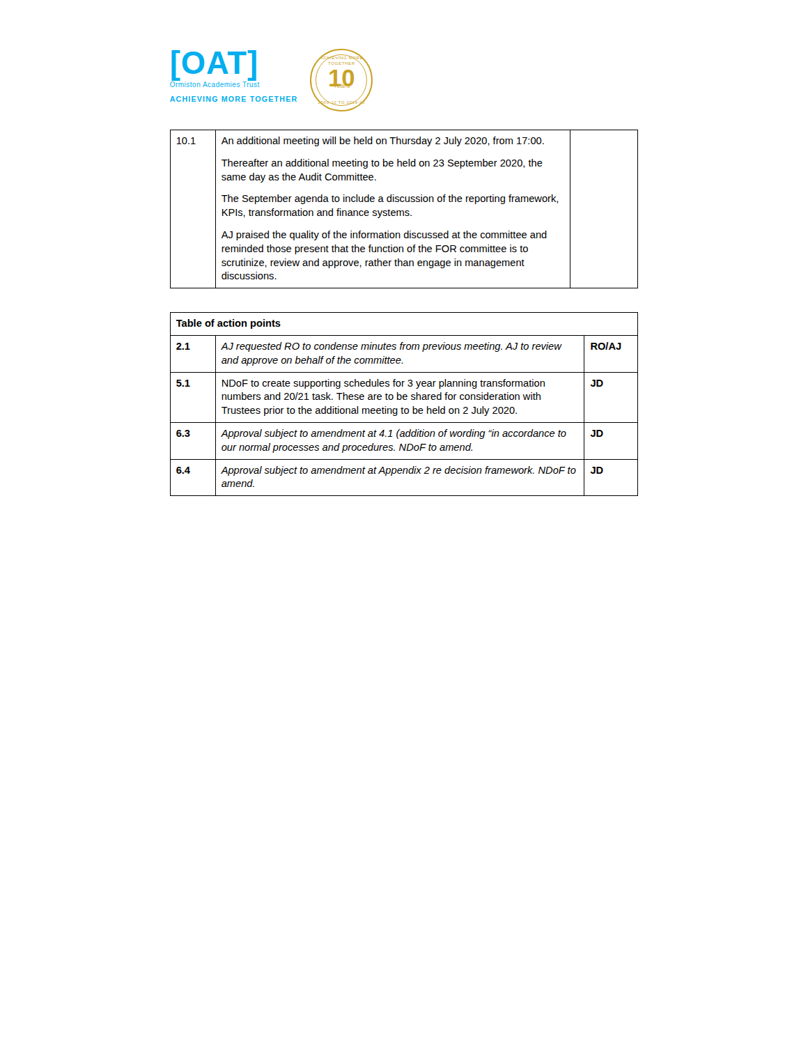[OAT]
Ormiston Academies Trust
ACHIEVING MORE TOGETHER
ACHIEVING MORE TOGETHER
10
Years
2009-10 TO 2019-20
| 10.1 | An additional meeting will be held on Thursday 2 July 2020, from 17:00. Thereafter an additional meeting to be held on 23 September 2020, the same day as the Audit Committee. The September agenda to include a discussion of the reporting framework, KPIs, transformation and finance systems. AJ praised the quality of the information discussed at the committee and reminded those present that the function of the FOR committee is to scrutinize, review and approve, rather than engage in management discussions. | |
| Table of action points |
| --- |
| 2.1 | AJ requested RO to condense minutes from previous meeting. AJ to review and approve on behalf of the committee. | RO/AJ |
| 5.1 | NDoF to create supporting schedules for 3 year planning transformation numbers and 20/21 task. These are to be shared for consideration with Trustees prior to the additional meeting to be held on 2 July 2020. | JD |
| 6.3 | Approval subject to amendment at 4.1 (addition of wording “in accordance to our normal processes and procedures. NDoF to amend. | JD |
| 6.4 | Approval subject to amendment at Appendix 2 re decision framework. NDoF to amend. | JD |